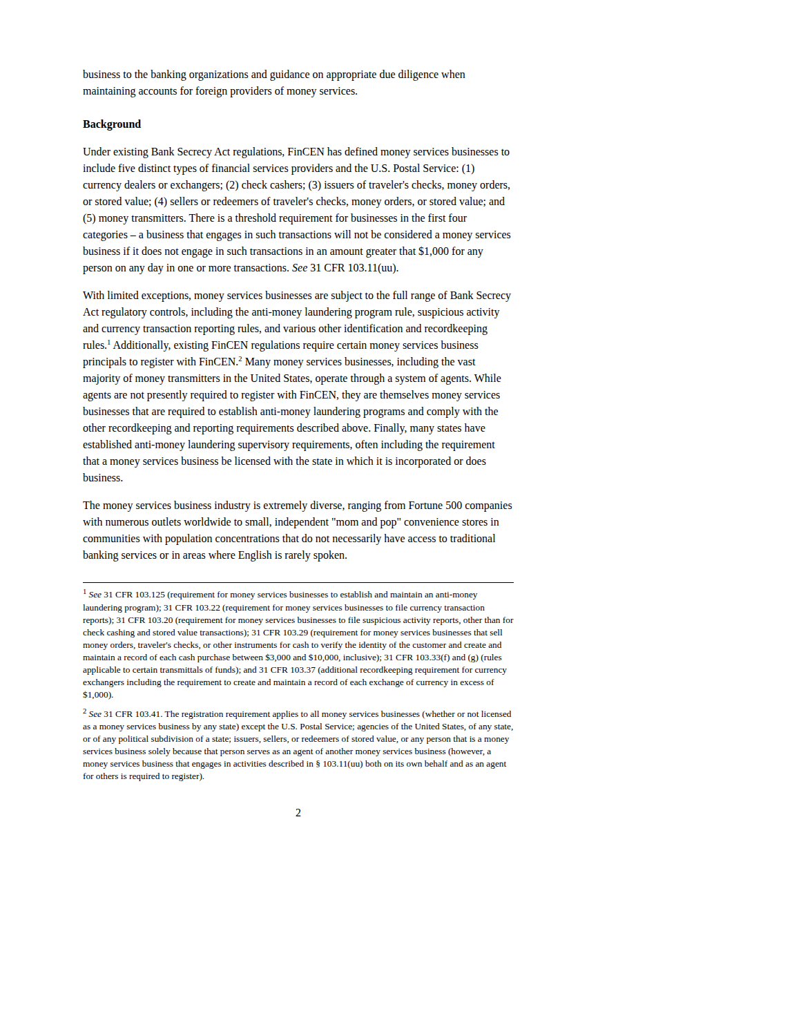business to the banking organizations and guidance on appropriate due diligence when maintaining accounts for foreign providers of money services.
Background
Under existing Bank Secrecy Act regulations, FinCEN has defined money services businesses to include five distinct types of financial services providers and the U.S. Postal Service: (1) currency dealers or exchangers; (2) check cashers; (3) issuers of traveler's checks, money orders, or stored value; (4) sellers or redeemers of traveler's checks, money orders, or stored value; and (5) money transmitters. There is a threshold requirement for businesses in the first four categories – a business that engages in such transactions will not be considered a money services business if it does not engage in such transactions in an amount greater that $1,000 for any person on any day in one or more transactions. See 31 CFR 103.11(uu).
With limited exceptions, money services businesses are subject to the full range of Bank Secrecy Act regulatory controls, including the anti-money laundering program rule, suspicious activity and currency transaction reporting rules, and various other identification and recordkeeping rules.1 Additionally, existing FinCEN regulations require certain money services business principals to register with FinCEN.2 Many money services businesses, including the vast majority of money transmitters in the United States, operate through a system of agents. While agents are not presently required to register with FinCEN, they are themselves money services businesses that are required to establish anti-money laundering programs and comply with the other recordkeeping and reporting requirements described above. Finally, many states have established anti-money laundering supervisory requirements, often including the requirement that a money services business be licensed with the state in which it is incorporated or does business.
The money services business industry is extremely diverse, ranging from Fortune 500 companies with numerous outlets worldwide to small, independent "mom and pop" convenience stores in communities with population concentrations that do not necessarily have access to traditional banking services or in areas where English is rarely spoken.
1 See 31 CFR 103.125 (requirement for money services businesses to establish and maintain an anti-money laundering program); 31 CFR 103.22 (requirement for money services businesses to file currency transaction reports); 31 CFR 103.20 (requirement for money services businesses to file suspicious activity reports, other than for check cashing and stored value transactions); 31 CFR 103.29 (requirement for money services businesses that sell money orders, traveler's checks, or other instruments for cash to verify the identity of the customer and create and maintain a record of each cash purchase between $3,000 and $10,000, inclusive); 31 CFR 103.33(f) and (g) (rules applicable to certain transmittals of funds); and 31 CFR 103.37 (additional recordkeeping requirement for currency exchangers including the requirement to create and maintain a record of each exchange of currency in excess of $1,000).
2 See 31 CFR 103.41. The registration requirement applies to all money services businesses (whether or not licensed as a money services business by any state) except the U.S. Postal Service; agencies of the United States, of any state, or of any political subdivision of a state; issuers, sellers, or redeemers of stored value, or any person that is a money services business solely because that person serves as an agent of another money services business (however, a money services business that engages in activities described in § 103.11(uu) both on its own behalf and as an agent for others is required to register).
2